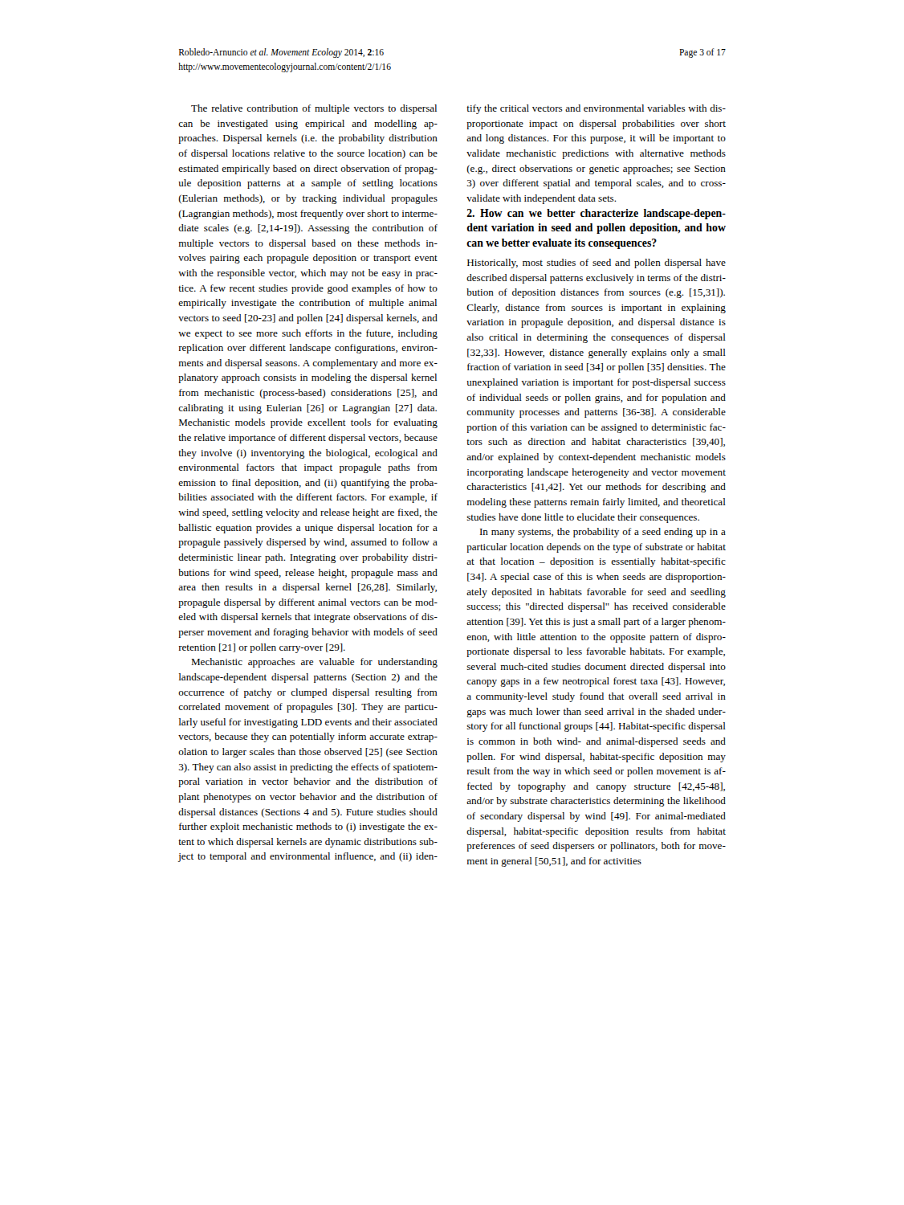Robledo-Arnuncio et al. Movement Ecology 2014, 2:16 http://www.movementecologyjournal.com/content/2/1/16
Page 3 of 17
The relative contribution of multiple vectors to dispersal can be investigated using empirical and modelling approaches. Dispersal kernels (i.e. the probability distribution of dispersal locations relative to the source location) can be estimated empirically based on direct observation of propagule deposition patterns at a sample of settling locations (Eulerian methods), or by tracking individual propagules (Lagrangian methods), most frequently over short to intermediate scales (e.g. [2,14-19]). Assessing the contribution of multiple vectors to dispersal based on these methods involves pairing each propagule deposition or transport event with the responsible vector, which may not be easy in practice. A few recent studies provide good examples of how to empirically investigate the contribution of multiple animal vectors to seed [20-23] and pollen [24] dispersal kernels, and we expect to see more such efforts in the future, including replication over different landscape configurations, environments and dispersal seasons. A complementary and more explanatory approach consists in modeling the dispersal kernel from mechanistic (process-based) considerations [25], and calibrating it using Eulerian [26] or Lagrangian [27] data. Mechanistic models provide excellent tools for evaluating the relative importance of different dispersal vectors, because they involve (i) inventorying the biological, ecological and environmental factors that impact propagule paths from emission to final deposition, and (ii) quantifying the probabilities associated with the different factors. For example, if wind speed, settling velocity and release height are fixed, the ballistic equation provides a unique dispersal location for a propagule passively dispersed by wind, assumed to follow a deterministic linear path. Integrating over probability distributions for wind speed, release height, propagule mass and area then results in a dispersal kernel [26,28]. Similarly, propagule dispersal by different animal vectors can be modeled with dispersal kernels that integrate observations of disperser movement and foraging behavior with models of seed retention [21] or pollen carry-over [29].
Mechanistic approaches are valuable for understanding landscape-dependent dispersal patterns (Section 2) and the occurrence of patchy or clumped dispersal resulting from correlated movement of propagules [30]. They are particularly useful for investigating LDD events and their associated vectors, because they can potentially inform accurate extrapolation to larger scales than those observed [25] (see Section 3). They can also assist in predicting the effects of spatiotemporal variation in vector behavior and the distribution of plant phenotypes on vector behavior and the distribution of dispersal distances (Sections 4 and 5). Future studies should further exploit mechanistic methods to (i) investigate the extent to which dispersal kernels are dynamic distributions subject to temporal and environmental influence, and (ii) identify the critical vectors and environmental variables with disproportionate impact on dispersal probabilities over short and long distances. For this purpose, it will be important to validate mechanistic predictions with alternative methods (e.g., direct observations or genetic approaches; see Section 3) over different spatial and temporal scales, and to cross-validate with independent data sets.
2. How can we better characterize landscape-dependent variation in seed and pollen deposition, and how can we better evaluate its consequences?
Historically, most studies of seed and pollen dispersal have described dispersal patterns exclusively in terms of the distribution of deposition distances from sources (e.g. [15,31]). Clearly, distance from sources is important in explaining variation in propagule deposition, and dispersal distance is also critical in determining the consequences of dispersal [32,33]. However, distance generally explains only a small fraction of variation in seed [34] or pollen [35] densities. The unexplained variation is important for post-dispersal success of individual seeds or pollen grains, and for population and community processes and patterns [36-38]. A considerable portion of this variation can be assigned to deterministic factors such as direction and habitat characteristics [39,40], and/or explained by context-dependent mechanistic models incorporating landscape heterogeneity and vector movement characteristics [41,42]. Yet our methods for describing and modeling these patterns remain fairly limited, and theoretical studies have done little to elucidate their consequences.
In many systems, the probability of a seed ending up in a particular location depends on the type of substrate or habitat at that location – deposition is essentially habitat-specific [34]. A special case of this is when seeds are disproportionately deposited in habitats favorable for seed and seedling success; this "directed dispersal" has received considerable attention [39]. Yet this is just a small part of a larger phenomenon, with little attention to the opposite pattern of disproportionate dispersal to less favorable habitats. For example, several much-cited studies document directed dispersal into canopy gaps in a few neotropical forest taxa [43]. However, a community-level study found that overall seed arrival in gaps was much lower than seed arrival in the shaded understory for all functional groups [44]. Habitat-specific dispersal is common in both wind- and animal-dispersed seeds and pollen. For wind dispersal, habitat-specific deposition may result from the way in which seed or pollen movement is affected by topography and canopy structure [42,45-48], and/or by substrate characteristics determining the likelihood of secondary dispersal by wind [49]. For animal-mediated dispersal, habitat-specific deposition results from habitat preferences of seed dispersers or pollinators, both for movement in general [50,51], and for activities